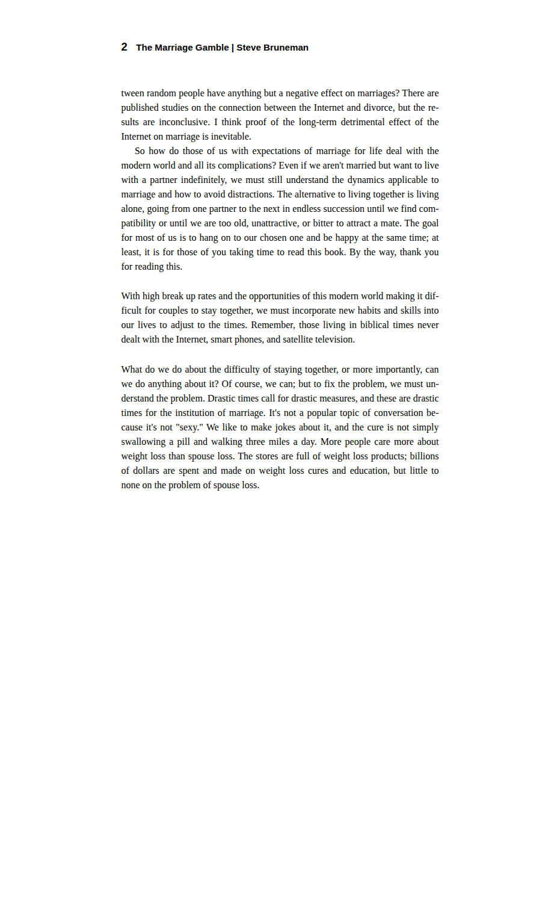2 The Marriage Gamble | Steve Bruneman
tween random people have anything but a negative effect on marriages? There are published studies on the connection between the Internet and divorce, but the results are inconclusive. I think proof of the long-term detrimental effect of the Internet on marriage is inevitable.
So how do those of us with expectations of marriage for life deal with the modern world and all its complications? Even if we aren't married but want to live with a partner indefinitely, we must still understand the dynamics applicable to marriage and how to avoid distractions. The alternative to living together is living alone, going from one partner to the next in endless succession until we find compatibility or until we are too old, unattractive, or bitter to attract a mate. The goal for most of us is to hang on to our chosen one and be happy at the same time; at least, it is for those of you taking time to read this book. By the way, thank you for reading this.
With high break up rates and the opportunities of this modern world making it difficult for couples to stay together, we must incorporate new habits and skills into our lives to adjust to the times. Remember, those living in biblical times never dealt with the Internet, smart phones, and satellite television.
What do we do about the difficulty of staying together, or more importantly, can we do anything about it? Of course, we can; but to fix the problem, we must understand the problem. Drastic times call for drastic measures, and these are drastic times for the institution of marriage. It's not a popular topic of conversation because it's not "sexy." We like to make jokes about it, and the cure is not simply swallowing a pill and walking three miles a day. More people care more about weight loss than spouse loss. The stores are full of weight loss products; billions of dollars are spent and made on weight loss cures and education, but little to none on the problem of spouse loss.